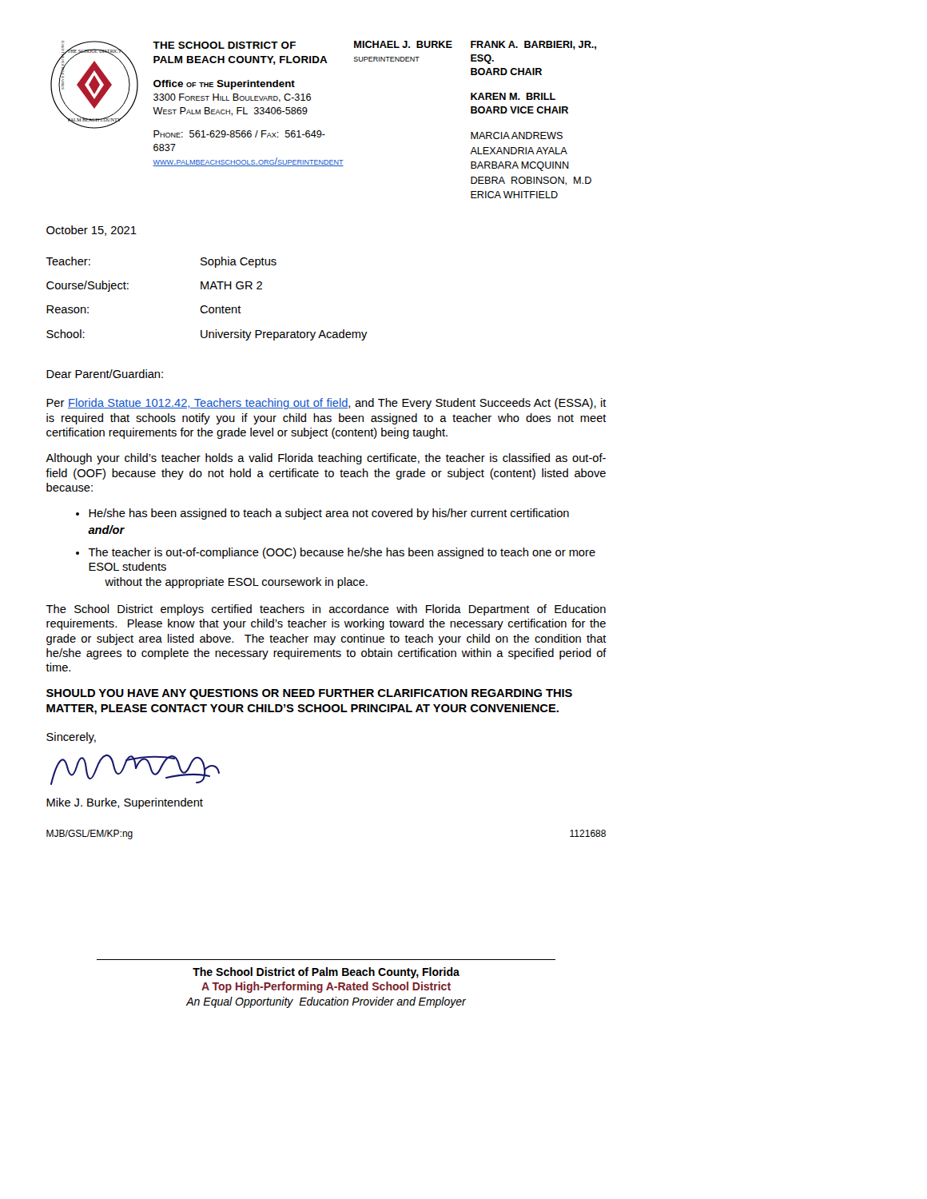THE SCHOOL DISTRICT PALM BEACH COUNTY STRIVE FOR EXCELLENCE
The School District of
Palm Beach County, Florida
Office of the Superintendent
3300 Forest Hill Boulevard, C-316
West Palm Beach, FL 33406-5869
Phone: 561-629-8566 / Fax: 561-649-6837
www.palmbeachschools.org/superintendent
Michael J. Burke
Superintendent
Frank A. Barbieri, Jr., Esq.
Board Chair
Karen M. Brill
Board Vice Chair
Marcia Andrews
Alexandria Ayala
Barbara McQuinn
Debra Robinson, M.D
Erica Whitfield
October 15, 2021
| Teacher: | Sophia Ceptus |
| Course/Subject: | MATH GR 2 |
| Reason: | Content |
| School: | University Preparatory Academy |
Dear Parent/Guardian:
Per Florida Statue 1012.42, Teachers teaching out of field, and The Every Student Succeeds Act (ESSA), it is required that schools notify you if your child has been assigned to a teacher who does not meet certification requirements for the grade level or subject (content) being taught.
Although your child’s teacher holds a valid Florida teaching certificate, the teacher is classified as out-of-field (OOF) because they do not hold a certificate to teach the grade or subject (content) listed above because:
He/she has been assigned to teach a subject area not covered by his/her current certification and/or
The teacher is out-of-compliance (OOC) because he/she has been assigned to teach one or more ESOL students without the appropriate ESOL coursework in place.
The School District employs certified teachers in accordance with Florida Department of Education requirements. Please know that your child’s teacher is working toward the necessary certification for the grade or subject area listed above. The teacher may continue to teach your child on the condition that he/she agrees to complete the necessary requirements to obtain certification within a specified period of time.
Should you have any questions or need further clarification regarding this matter, please contact your child’s school principal at your convenience.
Sincerely,
Mike J. Burke, Superintendent
MJB/GSL/EM/KP:ng 1121688
The School District of Palm Beach County, Florida
A Top High-Performing A-Rated School District
An Equal Opportunity Education Provider and Employer